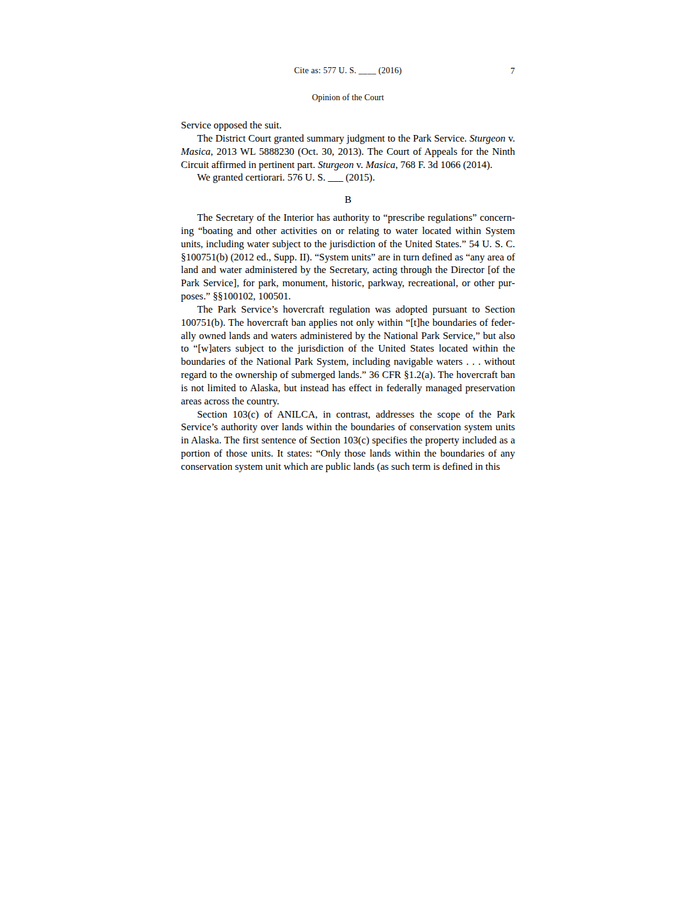Cite as: 577 U. S. ____ (2016) 7
Opinion of the Court
Service opposed the suit.
The District Court granted summary judgment to the Park Service. Sturgeon v. Masica, 2013 WL 5888230 (Oct. 30, 2013). The Court of Appeals for the Ninth Circuit affirmed in pertinent part. Sturgeon v. Masica, 768 F. 3d 1066 (2014).
We granted certiorari. 576 U. S. ___ (2015).
B
The Secretary of the Interior has authority to “prescribe regulations” concerning “boating and other activities on or relating to water located within System units, including water subject to the jurisdiction of the United States.” 54 U. S. C. §100751(b) (2012 ed., Supp. II). “System units” are in turn defined as “any area of land and water administered by the Secretary, acting through the Director [of the Park Service], for park, monument, historic, parkway, recreational, or other purposes.” §§100102, 100501.
The Park Service’s hovercraft regulation was adopted pursuant to Section 100751(b). The hovercraft ban applies not only within “[t]he boundaries of federally owned lands and waters administered by the National Park Service,” but also to “[w]aters subject to the jurisdiction of the United States located within the boundaries of the National Park System, including navigable waters . . . without regard to the ownership of submerged lands.” 36 CFR §1.2(a). The hovercraft ban is not limited to Alaska, but instead has effect in federally managed preservation areas across the country.
Section 103(c) of ANILCA, in contrast, addresses the scope of the Park Service’s authority over lands within the boundaries of conservation system units in Alaska. The first sentence of Section 103(c) specifies the property included as a portion of those units. It states: “Only those lands within the boundaries of any conservation system unit which are public lands (as such term is defined in this